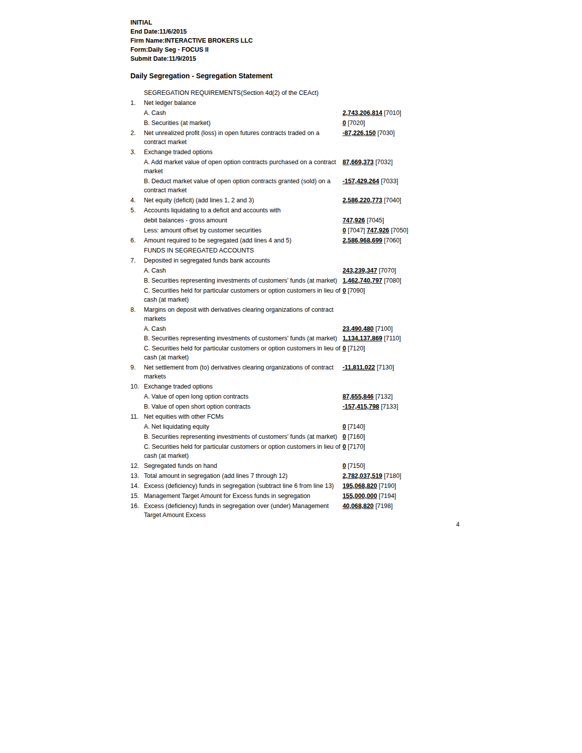INITIAL
End Date:11/6/2015
Firm Name:INTERACTIVE BROKERS LLC
Form:Daily Seg - FOCUS II
Submit Date:11/9/2015
Daily Segregation - Segregation Statement
| | SEGREGATION REQUIREMENTS(Section 4d(2) of the CEAct) | |
| 1. | Net ledger balance | |
| | A. Cash | 2,743,206,814 [7010] |
| | B. Securities (at market) | 0 [7020] |
| 2. | Net unrealized profit (loss) in open futures contracts traded on a contract market | -87,226,150 [7030] |
| 3. | Exchange traded options | |
| | A. Add market value of open option contracts purchased on a contract market | 87,669,373 [7032] |
| | B. Deduct market value of open option contracts granted (sold) on a contract market | -157,429,264 [7033] |
| 4. | Net equity (deficit) (add lines 1, 2 and 3) | 2,586,220,773 [7040] |
| 5. | Accounts liquidating to a deficit and accounts with | |
| | debit balances - gross amount | 747,926 [7045] |
| | Less: amount offset by customer securities | 0 [7047] 747,926 [7050] |
| 6. | Amount required to be segregated (add lines 4 and 5) | 2,586,968,699 [7060] |
| | FUNDS IN SEGREGATED ACCOUNTS | |
| 7. | Deposited in segregated funds bank accounts | |
| | A. Cash | 243,239,347 [7070] |
| | B. Securities representing investments of customers' funds (at market) | 1,462,740,797 [7080] |
| | C. Securities held for particular customers or option customers in lieu of cash (at market) | 0 [7090] |
| 8. | Margins on deposit with derivatives clearing organizations of contract markets | |
| | A. Cash | 23,490,480 [7100] |
| | B. Securities representing investments of customers' funds (at market) | 1,134,137,869 [7110] |
| | C. Securities held for particular customers or option customers in lieu of cash (at market) | 0 [7120] |
| 9. | Net settlement from (to) derivatives clearing organizations of contract markets | -11,811,022 [7130] |
| 10. | Exchange traded options | |
| | A. Value of open long option contracts | 87,655,846 [7132] |
| | B. Value of open short option contracts | -157,415,798 [7133] |
| 11. | Net equities with other FCMs | |
| | A. Net liquidating equity | 0 [7140] |
| | B. Securities representing investments of customers' funds (at market) | 0 [7160] |
| | C. Securities held for particular customers or option customers in lieu of cash (at market) | 0 [7170] |
| 12. | Segregated funds on hand | 0 [7150] |
| 13. | Total amount in segregation (add lines 7 through 12) | 2,782,037,519 [7180] |
| 14. | Excess (deficiency) funds in segregation (subtract line 6 from line 13) | 195,068,820 [7190] |
| 15. | Management Target Amount for Excess funds in segregation | 155,000,000 [7194] |
| 16. | Excess (deficiency) funds in segregation over (under) Management Target Amount Excess | 40,068,820 [7198] |
4